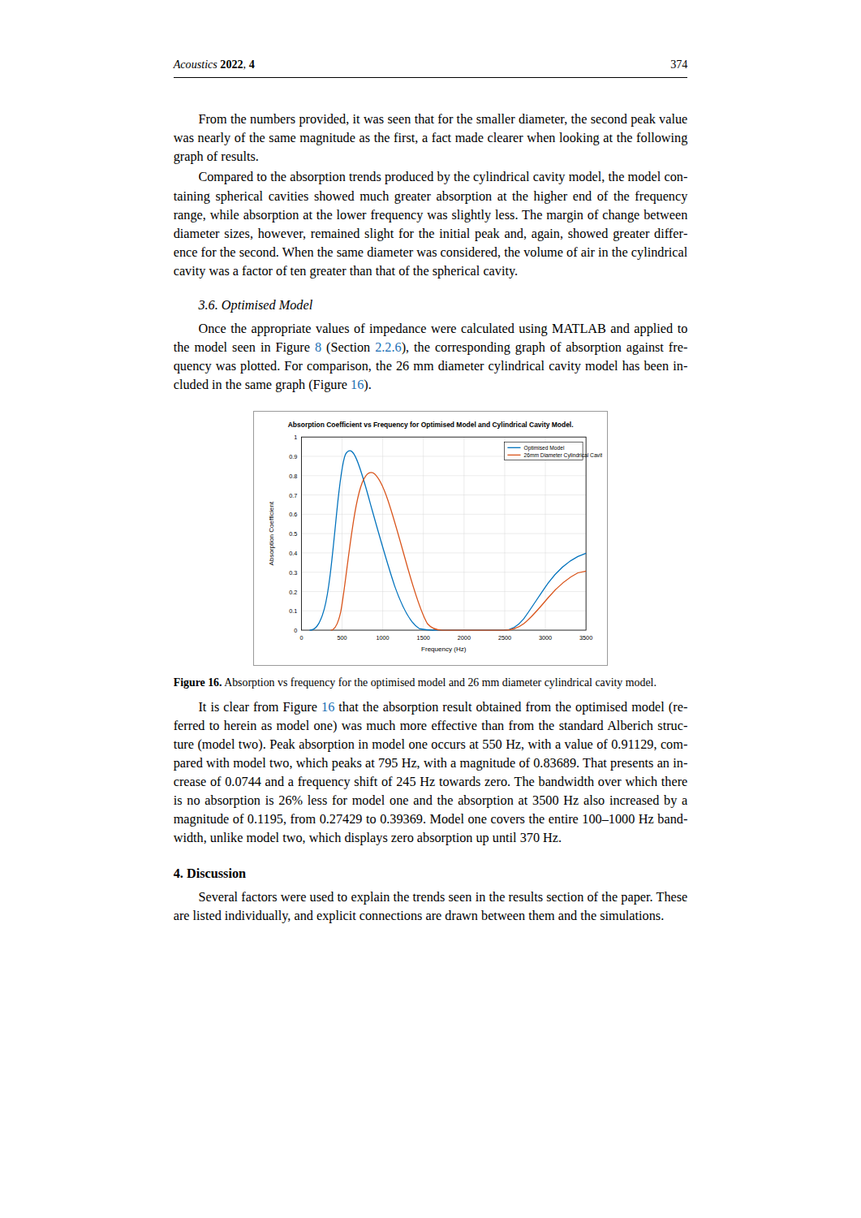Acoustics 2022, 4 374
From the numbers provided, it was seen that for the smaller diameter, the second peak value was nearly of the same magnitude as the first, a fact made clearer when looking at the following graph of results.
Compared to the absorption trends produced by the cylindrical cavity model, the model containing spherical cavities showed much greater absorption at the higher end of the frequency range, while absorption at the lower frequency was slightly less. The margin of change between diameter sizes, however, remained slight for the initial peak and, again, showed greater difference for the second. When the same diameter was considered, the volume of air in the cylindrical cavity was a factor of ten greater than that of the spherical cavity.
3.6. Optimised Model
Once the appropriate values of impedance were calculated using MATLAB and applied to the model seen in Figure 8 (Section 2.2.6), the corresponding graph of absorption against frequency was plotted. For comparison, the 26 mm diameter cylindrical cavity model has been included in the same graph (Figure 16).
Absorption Coefficient vs Frequency for Optimised Model and Cylindrical Cavity Model. 0 0.1 0.2 0.3 0.4 0.5 0.6 0.7 0.8 0.9 1 0 500 1000 1500 2000 2500 3000 3500 Frequency (Hz) Absorption Coefficient Optimised Model 26mm Diameter Cylindrical Cavity
Figure 16. Absorption vs frequency for the optimised model and 26 mm diameter cylindrical cavity model.
It is clear from Figure 16 that the absorption result obtained from the optimised model (referred to herein as model one) was much more effective than from the standard Alberich structure (model two). Peak absorption in model one occurs at 550 Hz, with a value of 0.91129, compared with model two, which peaks at 795 Hz, with a magnitude of 0.83689. That presents an increase of 0.0744 and a frequency shift of 245 Hz towards zero. The bandwidth over which there is no absorption is 26% less for model one and the absorption at 3500 Hz also increased by a magnitude of 0.1195, from 0.27429 to 0.39369. Model one covers the entire 100–1000 Hz bandwidth, unlike model two, which displays zero absorption up until 370 Hz.
4. Discussion
Several factors were used to explain the trends seen in the results section of the paper. These are listed individually, and explicit connections are drawn between them and the simulations.